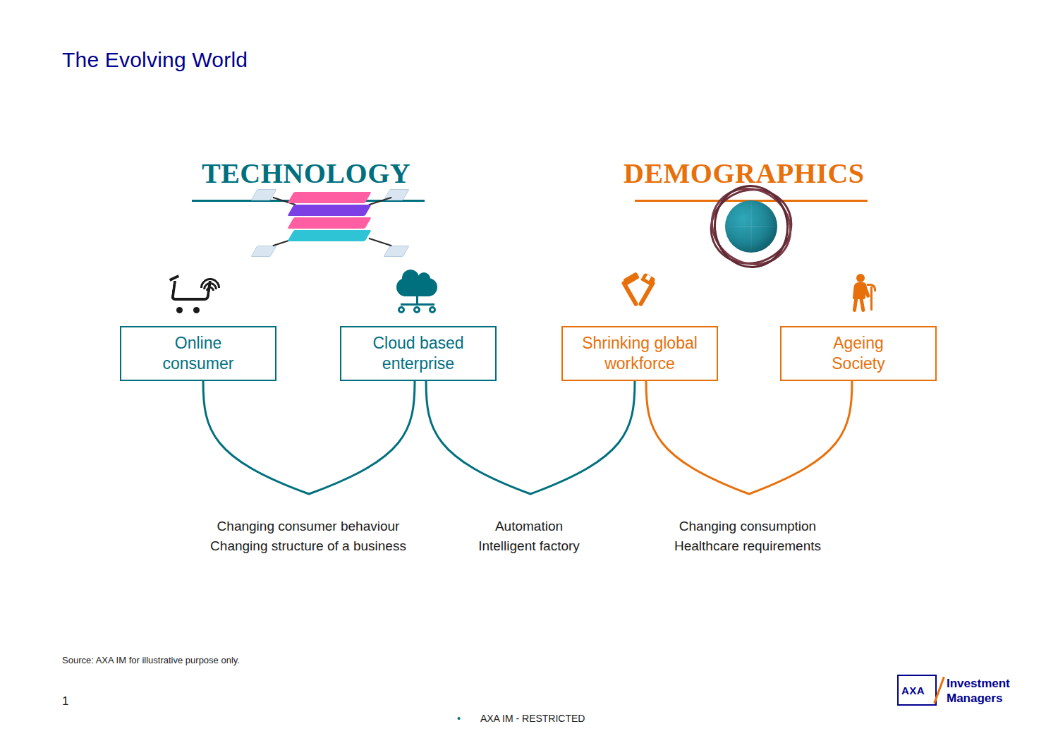The Evolving World
TECHNOLOGY
DEMOGRAPHICS
Online
consumer
Cloud based
enterprise
Shrinking global
workforce
Ageing
Society
Changing consumer behaviour
Changing structure of a business
Automation
Intelligent factory
Changing consumption
Healthcare requirements
Source: AXA IM for illustrative purpose only.
1
•AXA IM - RESTRICTED
Investment
Managers